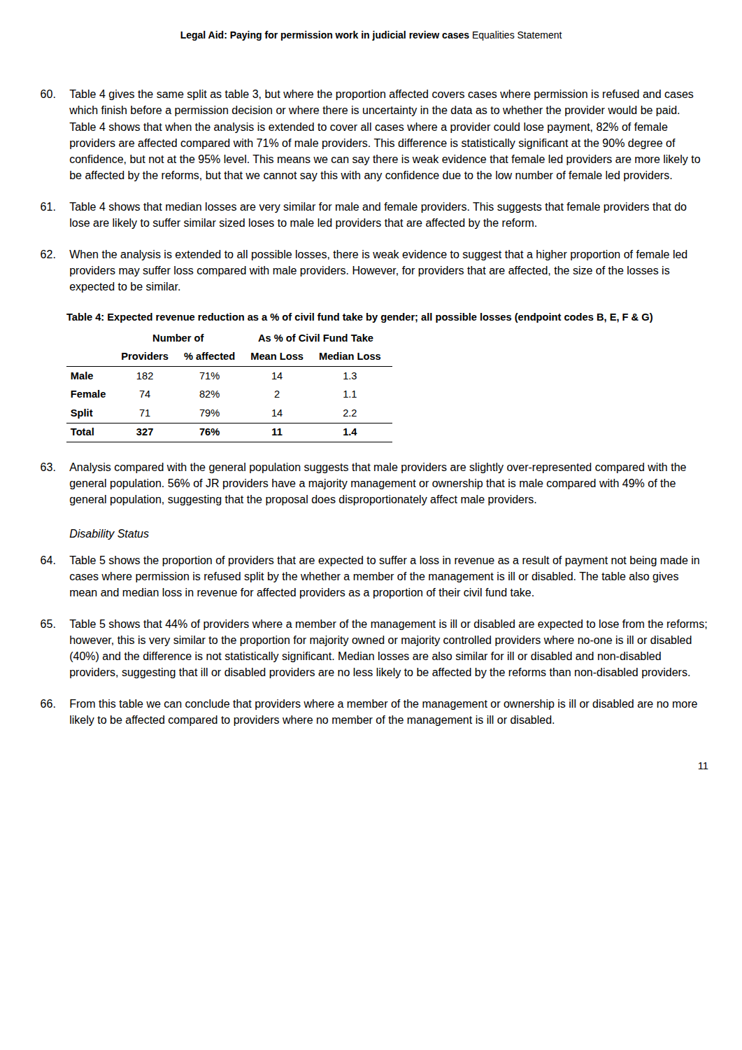Legal Aid: Paying for permission work in judicial review cases Equalities Statement
Table 4 gives the same split as table 3, but where the proportion affected covers cases where permission is refused and cases which finish before a permission decision or where there is uncertainty in the data as to whether the provider would be paid. Table 4 shows that when the analysis is extended to cover all cases where a provider could lose payment, 82% of female providers are affected compared with 71% of male providers. This difference is statistically significant at the 90% degree of confidence, but not at the 95% level. This means we can say there is weak evidence that female led providers are more likely to be affected by the reforms, but that we cannot say this with any confidence due to the low number of female led providers.
Table 4 shows that median losses are very similar for male and female providers. This suggests that female providers that do lose are likely to suffer similar sized loses to male led providers that are affected by the reform.
When the analysis is extended to all possible losses, there is weak evidence to suggest that a higher proportion of female led providers may suffer loss compared with male providers. However, for providers that are affected, the size of the losses is expected to be similar.
Table 4: Expected revenue reduction as a % of civil fund take by gender; all possible losses (endpoint codes B, E, F & G)
| | Number of | As % of Civil Fund Take |
| --- | --- | --- |
| | Providers | % affected | Mean Loss | Median Loss |
| Male | 182 | 71% | 14 | 1.3 |
| Female | 74 | 82% | 2 | 1.1 |
| Split | 71 | 79% | 14 | 2.2 |
| Total | 327 | 76% | 11 | 1.4 |
Analysis compared with the general population suggests that male providers are slightly over-represented compared with the general population. 56% of JR providers have a majority management or ownership that is male compared with 49% of the general population, suggesting that the proposal does disproportionately affect male providers.
Disability Status
Table 5 shows the proportion of providers that are expected to suffer a loss in revenue as a result of payment not being made in cases where permission is refused split by the whether a member of the management is ill or disabled. The table also gives mean and median loss in revenue for affected providers as a proportion of their civil fund take.
Table 5 shows that 44% of providers where a member of the management is ill or disabled are expected to lose from the reforms; however, this is very similar to the proportion for majority owned or majority controlled providers where no-one is ill or disabled (40%) and the difference is not statistically significant. Median losses are also similar for ill or disabled and non-disabled providers, suggesting that ill or disabled providers are no less likely to be affected by the reforms than non-disabled providers.
From this table we can conclude that providers where a member of the management or ownership is ill or disabled are no more likely to be affected compared to providers where no member of the management is ill or disabled.
11